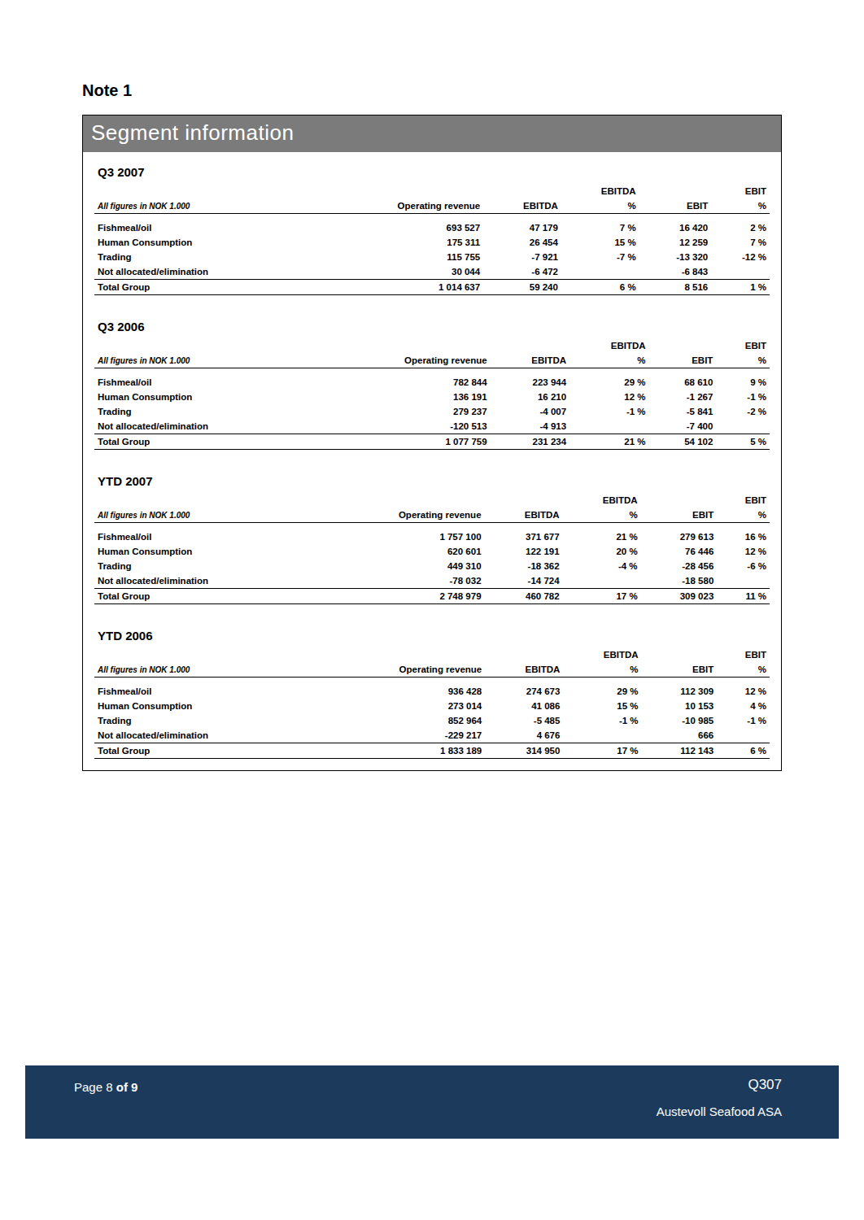Note 1
Segment information
Q3 2007
| | | | EBITDA | | EBIT |
| --- | --- | --- | --- | --- | --- |
| All figures in NOK 1.000 | Operating revenue | EBITDA | % | EBIT | % |
| Fishmeal/oil | 693 527 | 47 179 | 7 % | 16 420 | 2 % |
| Human Consumption | 175 311 | 26 454 | 15 % | 12 259 | 7 % |
| Trading | 115 755 | -7 921 | -7 % | -13 320 | -12 % |
| Not allocated/elimination | 30 044 | -6 472 | | -6 843 | |
| Total Group | 1 014 637 | 59 240 | 6 % | 8 516 | 1 % |
Q3 2006
| | | | EBITDA | | EBIT |
| --- | --- | --- | --- | --- | --- |
| All figures in NOK 1.000 | Operating revenue | EBITDA | % | EBIT | % |
| Fishmeal/oil | 782 844 | 223 944 | 29 % | 68 610 | 9 % |
| Human Consumption | 136 191 | 16 210 | 12 % | -1 267 | -1 % |
| Trading | 279 237 | -4 007 | -1 % | -5 841 | -2 % |
| Not allocated/elimination | -120 513 | -4 913 | | -7 400 | |
| Total Group | 1 077 759 | 231 234 | 21 % | 54 102 | 5 % |
YTD 2007
| | | | EBITDA | | EBIT |
| --- | --- | --- | --- | --- | --- |
| All figures in NOK 1.000 | Operating revenue | EBITDA | % | EBIT | % |
| Fishmeal/oil | 1 757 100 | 371 677 | 21 % | 279 613 | 16 % |
| Human Consumption | 620 601 | 122 191 | 20 % | 76 446 | 12 % |
| Trading | 449 310 | -18 362 | -4 % | -28 456 | -6 % |
| Not allocated/elimination | -78 032 | -14 724 | | -18 580 | |
| Total Group | 2 748 979 | 460 782 | 17 % | 309 023 | 11 % |
YTD 2006
| | | | EBITDA | | EBIT |
| --- | --- | --- | --- | --- | --- |
| All figures in NOK 1.000 | Operating revenue | EBITDA | % | EBIT | % |
| Fishmeal/oil | 936 428 | 274 673 | 29 % | 112 309 | 12 % |
| Human Consumption | 273 014 | 41 086 | 15 % | 10 153 | 4 % |
| Trading | 852 964 | -5 485 | -1 % | -10 985 | -1 % |
| Not allocated/elimination | -229 217 | 4 676 | | 666 | |
| Total Group | 1 833 189 | 314 950 | 17 % | 112 143 | 6 % |
Page 8 of 9
Q307
Austevoll Seafood ASA